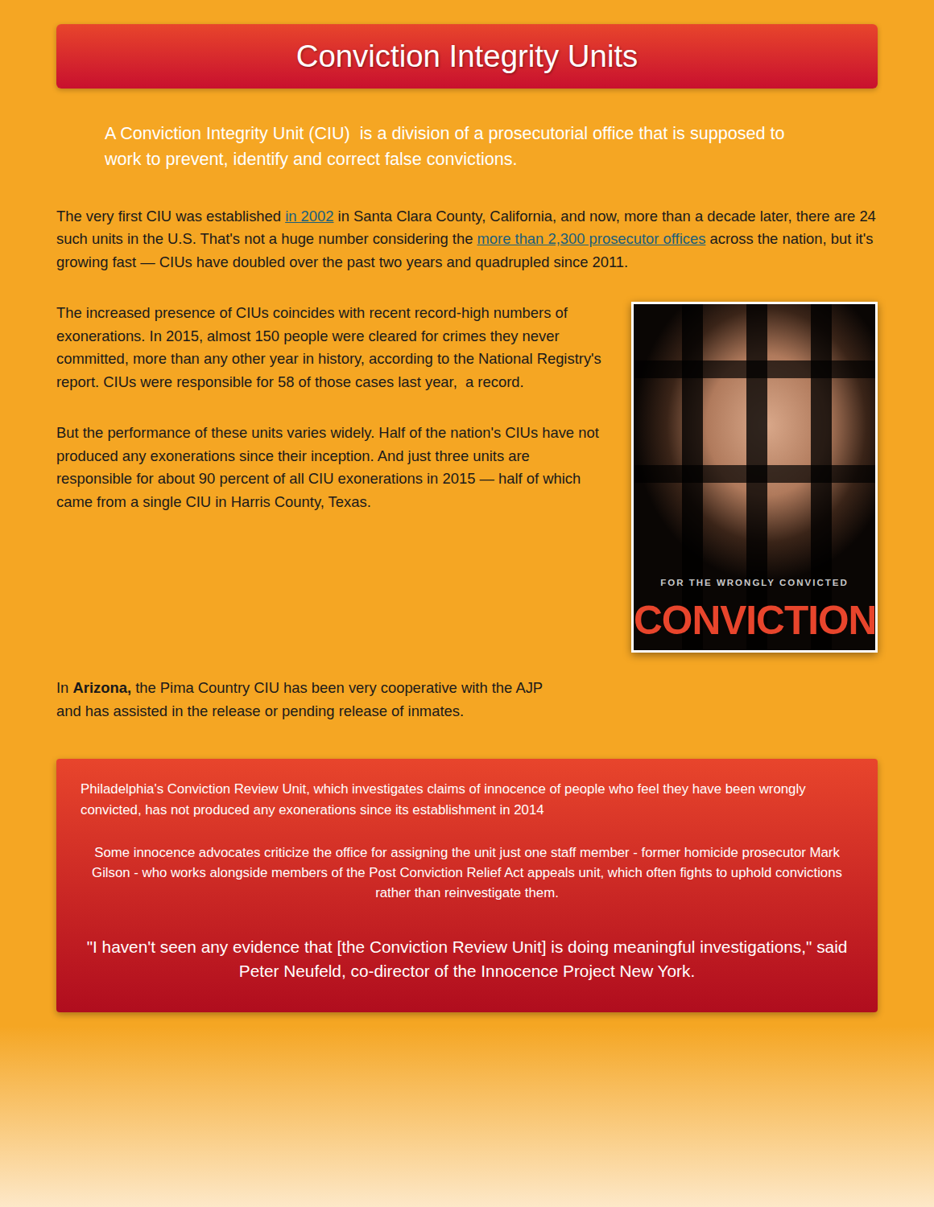Conviction Integrity Units
A Conviction Integrity Unit (CIU) is a division of a prosecutorial office that is supposed to work to prevent, identify and correct false convictions.
The very first CIU was established in 2002 in Santa Clara County, California, and now, more than a decade later, there are 24 such units in the U.S. That's not a huge number considering the more than 2,300 prosecutor offices across the nation, but it's growing fast — CIUs have doubled over the past two years and quadrupled since 2011.
The increased presence of CIUs coincides with recent record-high numbers of exonerations. In 2015, almost 150 people were cleared for crimes they never committed, more than any other year in history, according to the National Registry's report. CIUs were responsible for 58 of those cases last year, a record.
But the performance of these units varies widely. Half of the nation's CIUs have not produced any exonerations since their inception. And just three units are responsible for about 90 percent of all CIU exonerations in 2015 — half of which came from a single CIU in Harris County, Texas.
FOR THE WRONGLY CONVICTED
CONVICTION
In Arizona, the Pima Country CIU has been very cooperative with the AJP and has assisted in the release or pending release of inmates.
Philadelphia's Conviction Review Unit, which investigates claims of innocence of people who feel they have been wrongly convicted, has not produced any exonerations since its establishment in 2014
Some innocence advocates criticize the office for assigning the unit just one staff member - former homicide prosecutor Mark Gilson - who works alongside members of the Post Conviction Relief Act appeals unit, which often fights to uphold convictions rather than reinvestigate them.
"I haven't seen any evidence that [the Conviction Review Unit] is doing meaningful investigations," said Peter Neufeld, co-director of the Innocence Project New York.